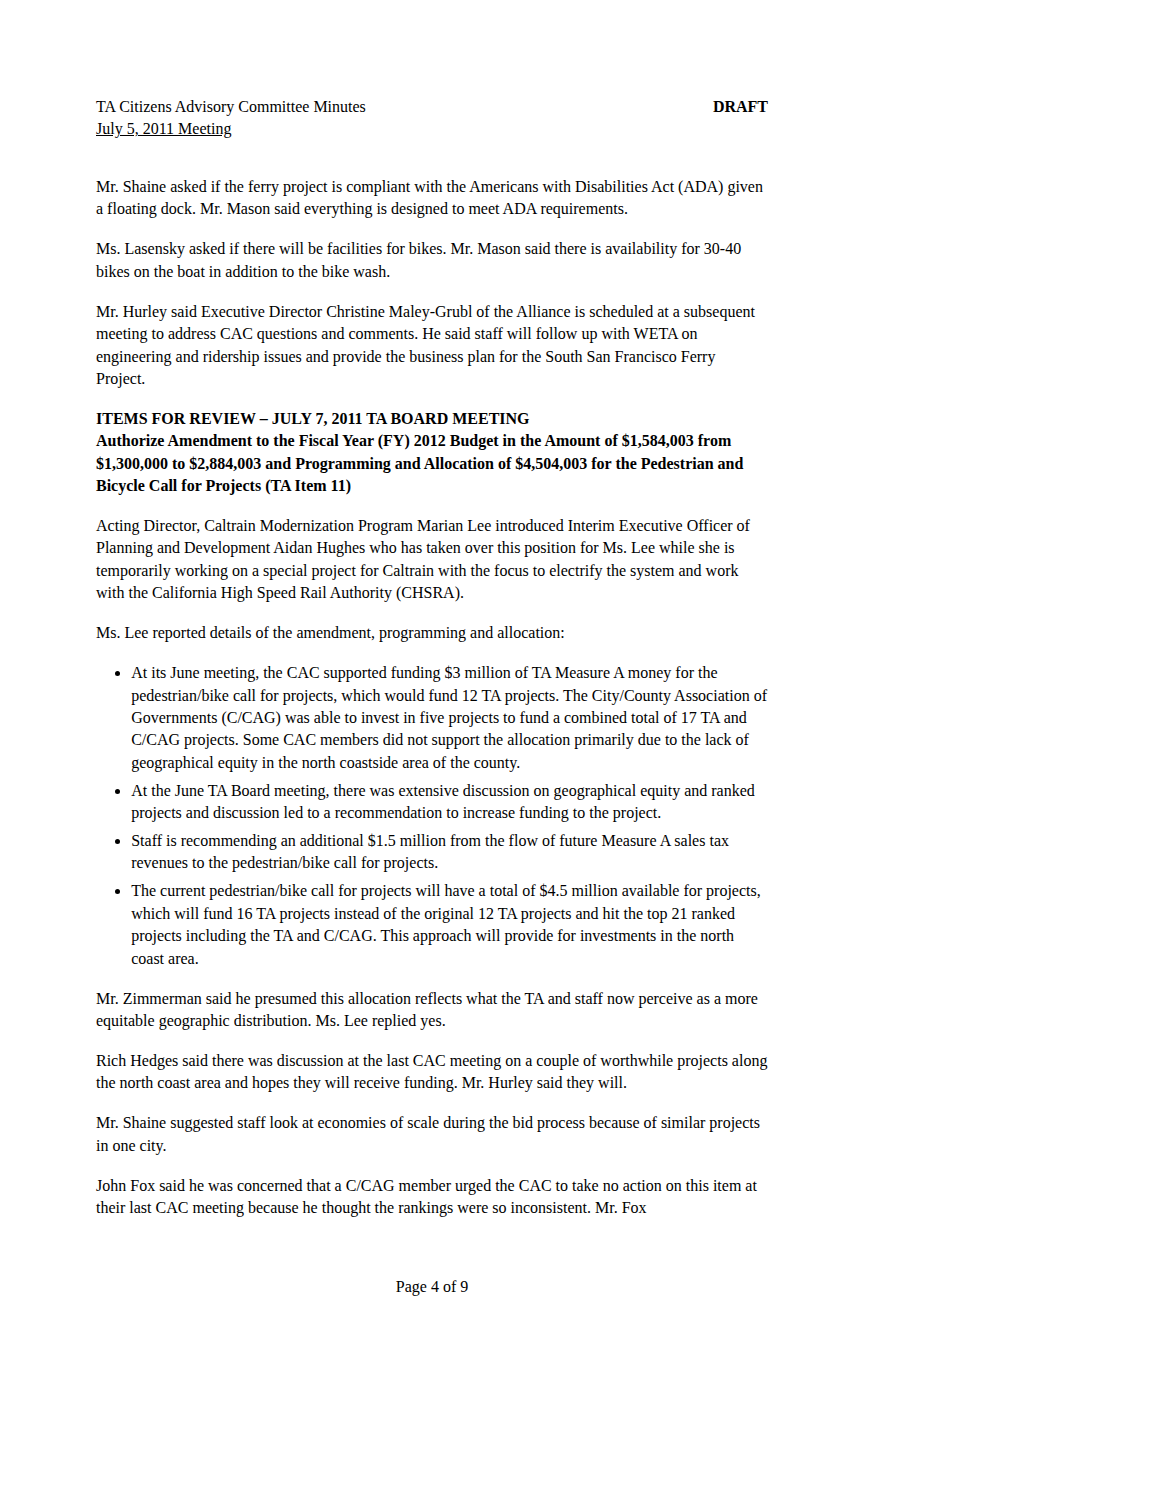TA Citizens Advisory Committee Minutes
July 5, 2011 Meeting
DRAFT
Mr. Shaine asked if the ferry project is compliant with the Americans with Disabilities Act (ADA) given a floating dock. Mr. Mason said everything is designed to meet ADA requirements.
Ms. Lasensky asked if there will be facilities for bikes. Mr. Mason said there is availability for 30-40 bikes on the boat in addition to the bike wash.
Mr. Hurley said Executive Director Christine Maley-Grubl of the Alliance is scheduled at a subsequent meeting to address CAC questions and comments. He said staff will follow up with WETA on engineering and ridership issues and provide the business plan for the South San Francisco Ferry Project.
ITEMS FOR REVIEW – JULY 7, 2011 TA BOARD MEETING
Authorize Amendment to the Fiscal Year (FY) 2012 Budget in the Amount of $1,584,003 from $1,300,000 to $2,884,003 and Programming and Allocation of $4,504,003 for the Pedestrian and Bicycle Call for Projects (TA Item 11)
Acting Director, Caltrain Modernization Program Marian Lee introduced Interim Executive Officer of Planning and Development Aidan Hughes who has taken over this position for Ms. Lee while she is temporarily working on a special project for Caltrain with the focus to electrify the system and work with the California High Speed Rail Authority (CHSRA).
Ms. Lee reported details of the amendment, programming and allocation:
At its June meeting, the CAC supported funding $3 million of TA Measure A money for the pedestrian/bike call for projects, which would fund 12 TA projects. The City/County Association of Governments (C/CAG) was able to invest in five projects to fund a combined total of 17 TA and C/CAG projects. Some CAC members did not support the allocation primarily due to the lack of geographical equity in the north coastside area of the county.
At the June TA Board meeting, there was extensive discussion on geographical equity and ranked projects and discussion led to a recommendation to increase funding to the project.
Staff is recommending an additional $1.5 million from the flow of future Measure A sales tax revenues to the pedestrian/bike call for projects.
The current pedestrian/bike call for projects will have a total of $4.5 million available for projects, which will fund 16 TA projects instead of the original 12 TA projects and hit the top 21 ranked projects including the TA and C/CAG. This approach will provide for investments in the north coast area.
Mr. Zimmerman said he presumed this allocation reflects what the TA and staff now perceive as a more equitable geographic distribution. Ms. Lee replied yes.
Rich Hedges said there was discussion at the last CAC meeting on a couple of worthwhile projects along the north coast area and hopes they will receive funding. Mr. Hurley said they will.
Mr. Shaine suggested staff look at economies of scale during the bid process because of similar projects in one city.
John Fox said he was concerned that a C/CAG member urged the CAC to take no action on this item at their last CAC meeting because he thought the rankings were so inconsistent. Mr. Fox
Page 4 of 9